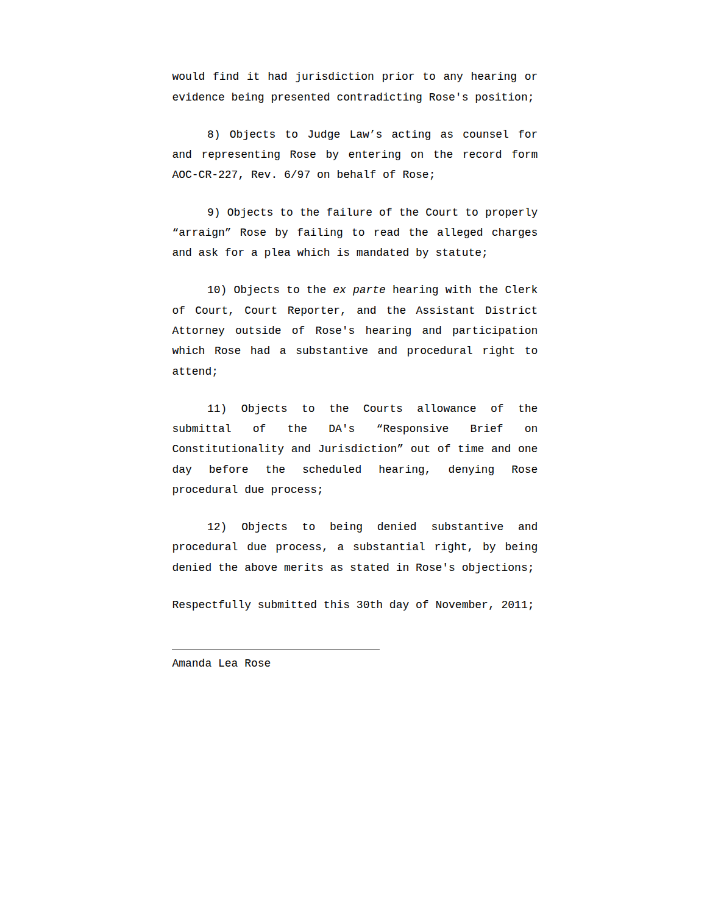would find it had jurisdiction prior to any hearing or evidence being presented contradicting Rose's position;
8) Objects to Judge Law’s acting as counsel for and representing Rose by entering on the record form AOC-CR-227, Rev. 6/97 on behalf of Rose;
9) Objects to the failure of the Court to properly “arraign” Rose by failing to read the alleged charges and ask for a plea which is mandated by statute;
10) Objects to the ex parte hearing with the Clerk of Court, Court Reporter, and the Assistant District Attorney outside of Rose's hearing and participation which Rose had a substantive and procedural right to attend;
11) Objects to the Courts allowance of the submittal of the DA's “Responsive Brief on Constitutionality and Jurisdiction” out of time and one day before the scheduled hearing, denying Rose procedural due process;
12) Objects to being denied substantive and procedural due process, a substantial right, by being denied the above merits as stated in Rose's objections;
Respectfully submitted this 30th day of November, 2011;
Amanda Lea Rose